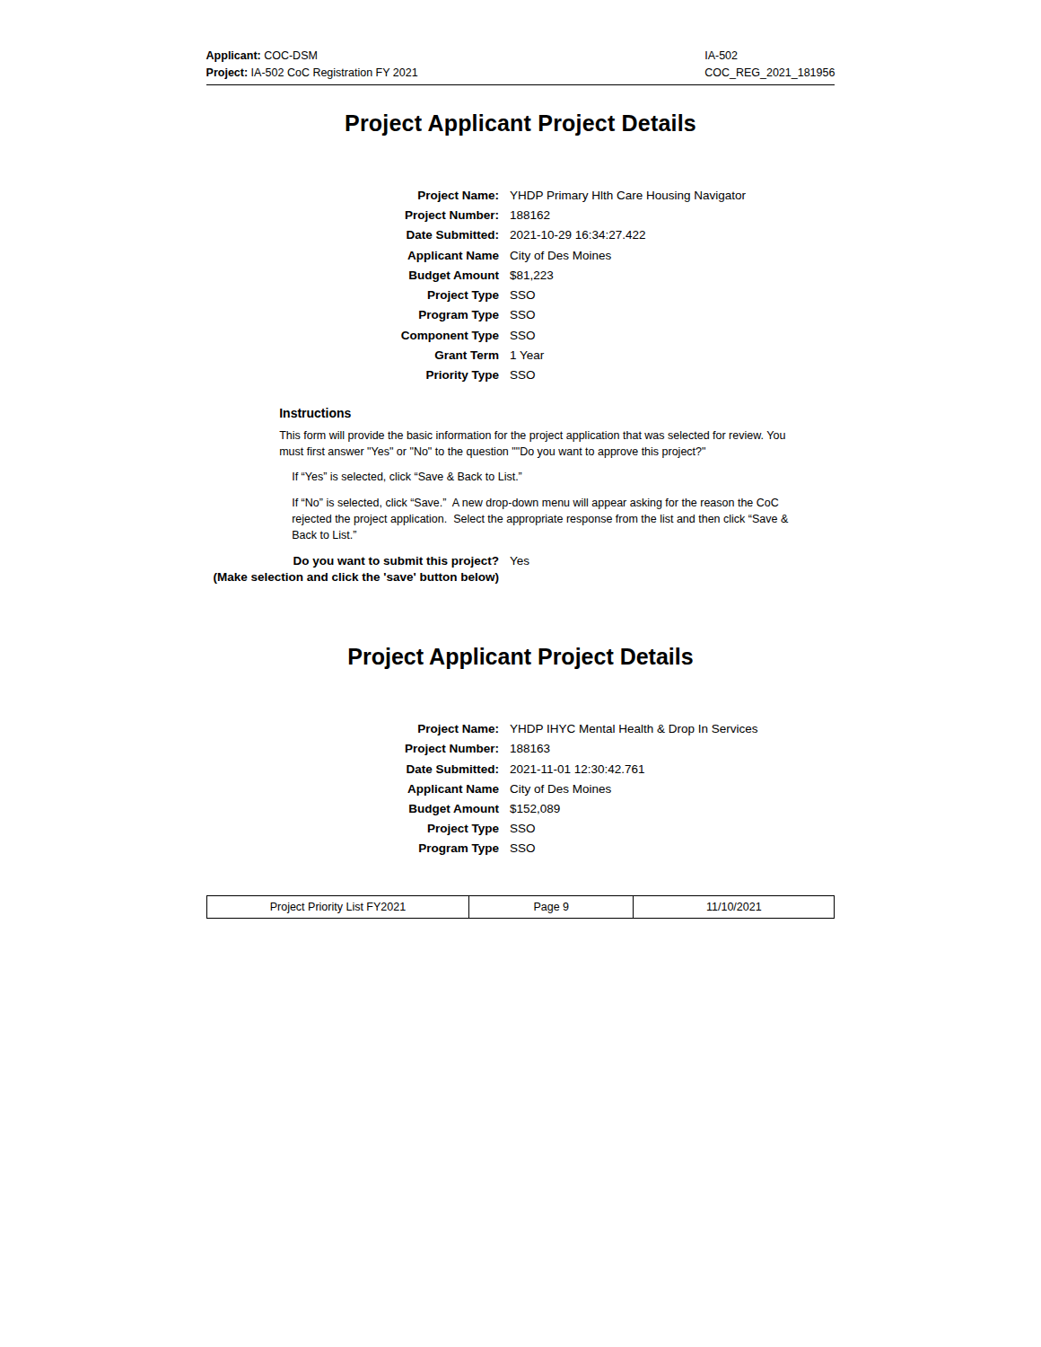Applicant: COC-DSM
Project: IA-502 CoC Registration FY 2021
IA-502
COC_REG_2021_181956
Project Applicant Project Details
| Project Name: | YHDP Primary Hlth Care Housing Navigator |
| Project Number: | 188162 |
| Date Submitted: | 2021-10-29 16:34:27.422 |
| Applicant Name | City of Des Moines |
| Budget Amount | $81,223 |
| Project Type | SSO |
| Program Type | SSO |
| Component Type | SSO |
| Grant Term | 1 Year |
| Priority Type | SSO |
Instructions
This form will provide the basic information for the project application that was selected for review. You must first answer "Yes" or "No" to the question ""Do you want to approve this project?"
If “Yes” is selected, click “Save & Back to List.”
If “No” is selected, click “Save.” A new drop-down menu will appear asking for the reason the CoC rejected the project application. Select the appropriate response from the list and then click “Save & Back to List.”
| Do you want to submit this project? (Make selection and click the 'save' button below) | Yes |
Project Applicant Project Details
| Project Name: | YHDP IHYC Mental Health & Drop In Services |
| Project Number: | 188163 |
| Date Submitted: | 2021-11-01 12:30:42.761 |
| Applicant Name | City of Des Moines |
| Budget Amount | $152,089 |
| Project Type | SSO |
| Program Type | SSO |
| Project Priority List FY2021 | Page 9 | 11/10/2021 |